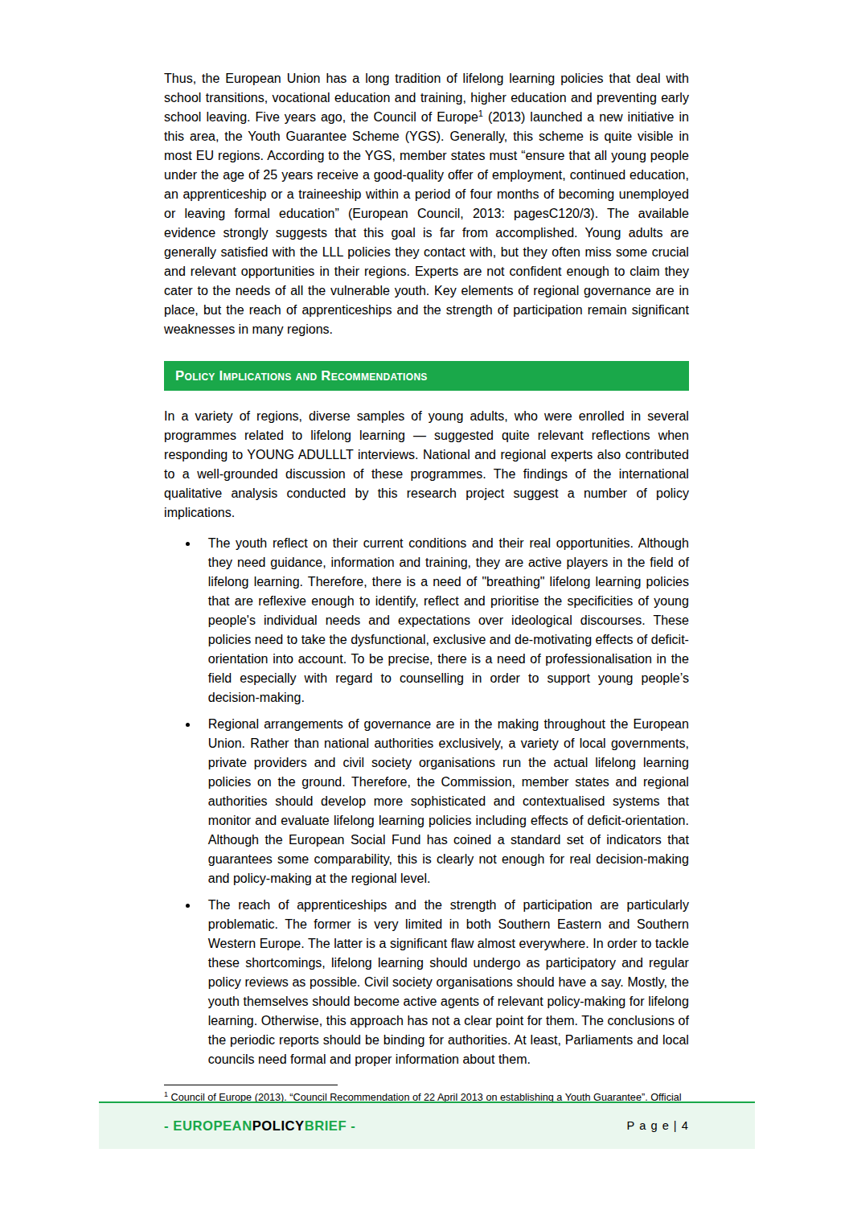Thus, the European Union has a long tradition of lifelong learning policies that deal with school transitions, vocational education and training, higher education and preventing early school leaving. Five years ago, the Council of Europe1 (2013) launched a new initiative in this area, the Youth Guarantee Scheme (YGS). Generally, this scheme is quite visible in most EU regions. According to the YGS, member states must “ensure that all young people under the age of 25 years receive a good-quality offer of employment, continued education, an apprenticeship or a traineeship within a period of four months of becoming unemployed or leaving formal education” (European Council, 2013: pagesC120/3). The available evidence strongly suggests that this goal is far from accomplished. Young adults are generally satisfied with the LLL policies they contact with, but they often miss some crucial and relevant opportunities in their regions. Experts are not confident enough to claim they cater to the needs of all the vulnerable youth. Key elements of regional governance are in place, but the reach of apprenticeships and the strength of participation remain significant weaknesses in many regions.
Policy Implications and Recommendations
In a variety of regions, diverse samples of young adults, who were enrolled in several programmes related to lifelong learning — suggested quite relevant reflections when responding to YOUNG ADULLLT interviews. National and regional experts also contributed to a well-grounded discussion of these programmes. The findings of the international qualitative analysis conducted by this research project suggest a number of policy implications.
The youth reflect on their current conditions and their real opportunities. Although they need guidance, information and training, they are active players in the field of lifelong learning. Therefore, there is a need of "breathing" lifelong learning policies that are reflexive enough to identify, reflect and prioritise the specificities of young people's individual needs and expectations over ideological discourses. These policies need to take the dysfunctional, exclusive and de-motivating effects of deficit-orientation into account. To be precise, there is a need of professionalisation in the field especially with regard to counselling in order to support young people’s decision-making.
Regional arrangements of governance are in the making throughout the European Union. Rather than national authorities exclusively, a variety of local governments, private providers and civil society organisations run the actual lifelong learning policies on the ground. Therefore, the Commission, member states and regional authorities should develop more sophisticated and contextualised systems that monitor and evaluate lifelong learning policies including effects of deficit-orientation. Although the European Social Fund has coined a standard set of indicators that guarantees some comparability, this is clearly not enough for real decision-making and policy-making at the regional level.
The reach of apprenticeships and the strength of participation are particularly problematic. The former is very limited in both Southern Eastern and Southern Western Europe. The latter is a significant flaw almost everywhere. In order to tackle these shortcomings, lifelong learning should undergo as participatory and regular policy reviews as possible. Civil society organisations should have a say. Mostly, the youth themselves should become active agents of relevant policy-making for lifelong learning. Otherwise, this approach has not a clear point for them. The conclusions of the periodic reports should be binding for authorities. At least, Parliaments and local councils need formal and proper information about them.
1 Council of Europe (2013). “Council Recommendation of 22 April 2013 on establishing a Youth Guarantee”. Official Journal of the European Union. 2013/C 120/01-06.
- EUROPEANPOLICYBRIEF -
P a g e | 4